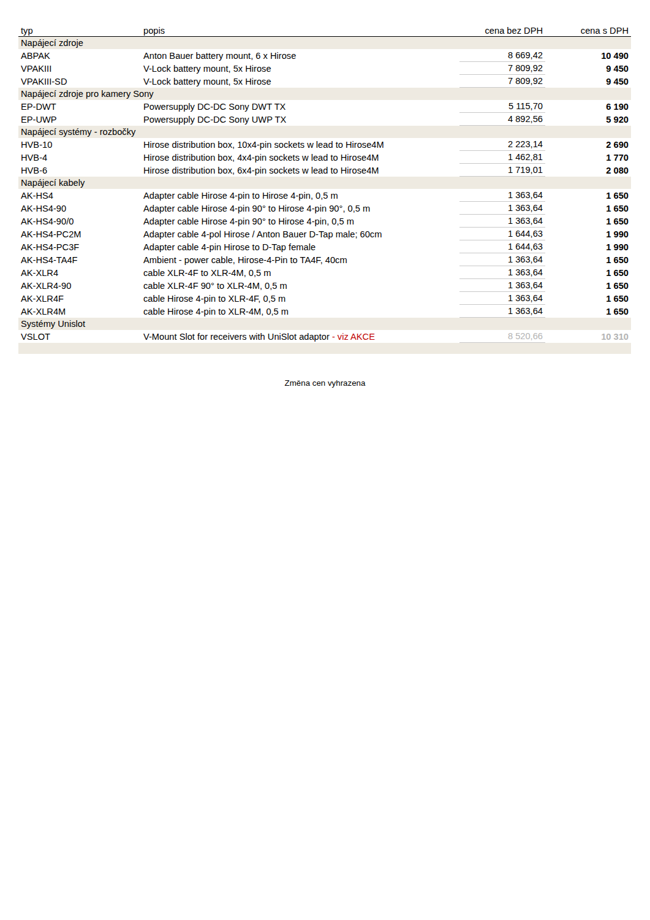| typ | popis | cena bez DPH | cena s DPH |
| --- | --- | --- | --- |
| Napájecí zdroje |
| ABPAK | Anton Bauer battery mount, 6 x Hirose | 8 669,42 | 10 490 |
| VPAKIII | V-Lock battery mount, 5x Hirose | 7 809,92 | 9 450 |
| VPAKIII-SD | V-Lock battery mount, 5x Hirose | 7 809,92 | 9 450 |
| Napájecí zdroje pro kamery Sony |
| EP-DWT | Powersupply DC-DC Sony DWT TX | 5 115,70 | 6 190 |
| EP-UWP | Powersupply DC-DC Sony UWP TX | 4 892,56 | 5 920 |
| Napájecí systémy - rozbočky |
| HVB-10 | Hirose distribution box, 10x4-pin sockets w lead to Hirose4M | 2 223,14 | 2 690 |
| HVB-4 | Hirose distribution box, 4x4-pin sockets w lead to Hirose4M | 1 462,81 | 1 770 |
| HVB-6 | Hirose distribution box, 6x4-pin sockets w lead to Hirose4M | 1 719,01 | 2 080 |
| Napájecí kabely |
| AK-HS4 | Adapter cable Hirose 4-pin to Hirose 4-pin, 0,5 m | 1 363,64 | 1 650 |
| AK-HS4-90 | Adapter cable Hirose 4-pin 90° to Hirose 4-pin 90°, 0,5 m | 1 363,64 | 1 650 |
| AK-HS4-90/0 | Adapter cable Hirose 4-pin 90° to Hirose 4-pin, 0,5 m | 1 363,64 | 1 650 |
| AK-HS4-PC2M | Adapter cable 4-pol Hirose / Anton Bauer D-Tap male; 60cm | 1 644,63 | 1 990 |
| AK-HS4-PC3F | Adapter cable 4-pin Hirose to D-Tap female | 1 644,63 | 1 990 |
| AK-HS4-TA4F | Ambient - power cable, Hirose-4-Pin to TA4F, 40cm | 1 363,64 | 1 650 |
| AK-XLR4 | cable XLR-4F to XLR-4M, 0,5 m | 1 363,64 | 1 650 |
| AK-XLR4-90 | cable XLR-4F 90° to XLR-4M, 0,5 m | 1 363,64 | 1 650 |
| AK-XLR4F | cable Hirose 4-pin to XLR-4F, 0,5 m | 1 363,64 | 1 650 |
| AK-XLR4M | cable Hirose 4-pin to XLR-4M, 0,5 m | 1 363,64 | 1 650 |
| Systémy Unislot |
| VSLOT | V-Mount Slot for receivers with UniSlot adaptor - viz AKCE | 8 520,66 | 10 310 |
Změna cen vyhrazena